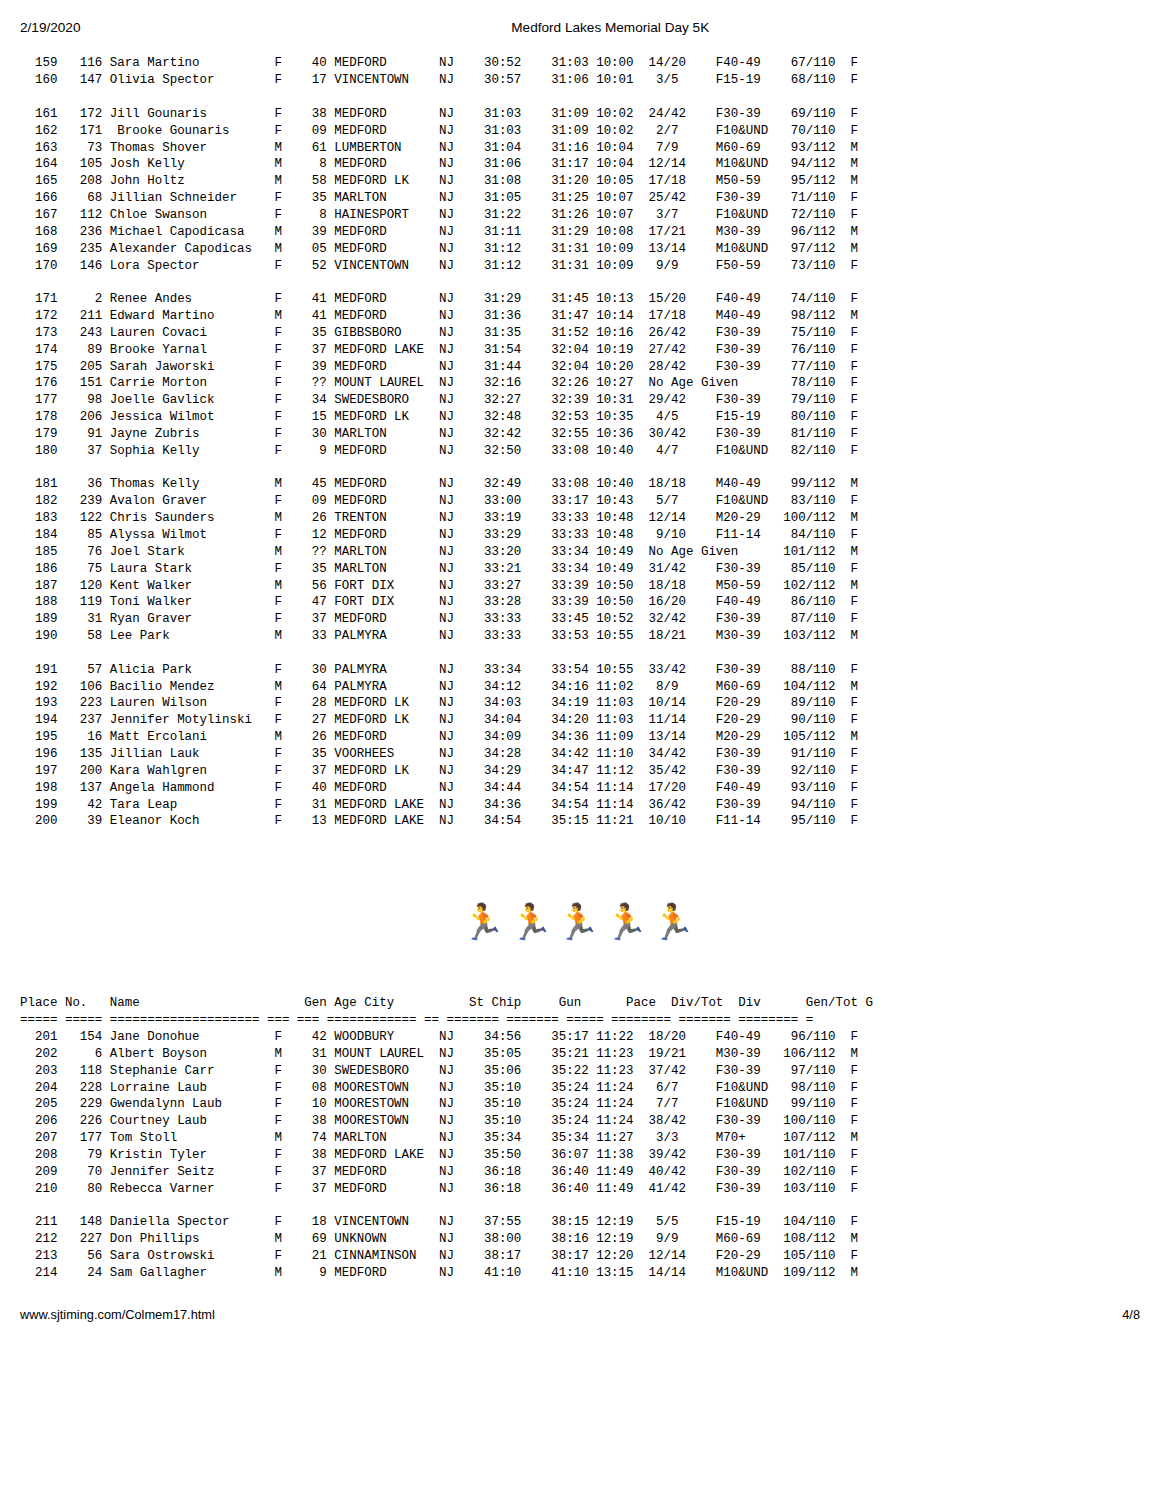2/19/2020 Medford Lakes Memorial Day 5K
  159   116 Sara Martino          F    40 MEDFORD       NJ    30:52    31:03 10:00  14/20    F40-49    67/110  F
  160   147 Olivia Spector        F    17 VINCENTOWN    NJ    30:57    31:06 10:01   3/5     F15-19    68/110  F

  161   172 Jill Gounaris         F    38 MEDFORD       NJ    31:03    31:09 10:02  24/42    F30-39    69/110  F
  162   171  Brooke Gounaris      F    09 MEDFORD       NJ    31:03    31:09 10:02   2/7     F10&UND   70/110  F
  163    73 Thomas Shover         M    61 LUMBERTON     NJ    31:04    31:16 10:04   7/9     M60-69    93/112  M
  164   105 Josh Kelly            M     8 MEDFORD       NJ    31:06    31:17 10:04  12/14    M10&UND   94/112  M
  165   208 John Holtz            M    58 MEDFORD LK    NJ    31:08    31:20 10:05  17/18    M50-59    95/112  M
  166    68 Jillian Schneider     F    35 MARLTON       NJ    31:05    31:25 10:07  25/42    F30-39    71/110  F
  167   112 Chloe Swanson         F     8 HAINESPORT    NJ    31:22    31:26 10:07   3/7     F10&UND   72/110  F
  168   236 Michael Capodicasa    M    39 MEDFORD       NJ    31:11    31:29 10:08  17/21    M30-39    96/112  M
  169   235 Alexander Capodicas   M    05 MEDFORD       NJ    31:12    31:31 10:09  13/14    M10&UND   97/112  M
  170   146 Lora Spector          F    52 VINCENTOWN    NJ    31:12    31:31 10:09   9/9     F50-59    73/110  F

  171     2 Renee Andes           F    41 MEDFORD       NJ    31:29    31:45 10:13  15/20    F40-49    74/110  F
  172   211 Edward Martino        M    41 MEDFORD       NJ    31:36    31:47 10:14  17/18    M40-49    98/112  M
  173   243 Lauren Covaci         F    35 GIBBSBORO     NJ    31:35    31:52 10:16  26/42    F30-39    75/110  F
  174    89 Brooke Yarnal         F    37 MEDFORD LAKE  NJ    31:54    32:04 10:19  27/42    F30-39    76/110  F
  175   205 Sarah Jaworski        F    39 MEDFORD       NJ    31:44    32:04 10:20  28/42    F30-39    77/110  F
  176   151 Carrie Morton         F    ?? MOUNT LAUREL  NJ    32:16    32:26 10:27  No Age Given       78/110  F
  177    98 Joelle Gavlick        F    34 SWEDESBORO    NJ    32:27    32:39 10:31  29/42    F30-39    79/110  F
  178   206 Jessica Wilmot        F    15 MEDFORD LK    NJ    32:48    32:53 10:35   4/5     F15-19    80/110  F
  179    91 Jayne Zubris          F    30 MARLTON       NJ    32:42    32:55 10:36  30/42    F30-39    81/110  F
  180    37 Sophia Kelly          F     9 MEDFORD       NJ    32:50    33:08 10:40   4/7     F10&UND   82/110  F

  181    36 Thomas Kelly          M    45 MEDFORD       NJ    32:49    33:08 10:40  18/18    M40-49    99/112  M
  182   239 Avalon Graver         F    09 MEDFORD       NJ    33:00    33:17 10:43   5/7     F10&UND   83/110  F
  183   122 Chris Saunders        M    26 TRENTON       NJ    33:19    33:33 10:48  12/14    M20-29   100/112  M
  184    85 Alyssa Wilmot         F    12 MEDFORD       NJ    33:29    33:33 10:48   9/10    F11-14    84/110  F
  185    76 Joel Stark            M    ?? MARLTON       NJ    33:20    33:34 10:49  No Age Given      101/112  M
  186    75 Laura Stark           F    35 MARLTON       NJ    33:21    33:34 10:49  31/42    F30-39    85/110  F
  187   120 Kent Walker           M    56 FORT DIX      NJ    33:27    33:39 10:50  18/18    M50-59   102/112  M
  188   119 Toni Walker           F    47 FORT DIX      NJ    33:28    33:39 10:50  16/20    F40-49    86/110  F
  189    31 Ryan Graver           F    37 MEDFORD       NJ    33:33    33:45 10:52  32/42    F30-39    87/110  F
  190    58 Lee Park              M    33 PALMYRA       NJ    33:33    33:53 10:55  18/21    M30-39   103/112  M

  191    57 Alicia Park           F    30 PALMYRA       NJ    33:34    33:54 10:55  33/42    F30-39    88/110  F
  192   106 Bacilio Mendez        M    64 PALMYRA       NJ    34:12    34:16 11:02   8/9     M60-69   104/112  M
  193   223 Lauren Wilson         F    28 MEDFORD LK    NJ    34:03    34:19 11:03  10/14    F20-29    89/110  F
  194   237 Jennifer Motylinski   F    27 MEDFORD LK    NJ    34:04    34:20 11:03  11/14    F20-29    90/110  F
  195    16 Matt Ercolani         M    26 MEDFORD       NJ    34:09    34:36 11:09  13/14    M20-29   105/112  M
  196   135 Jillian Lauk          F    35 VOORHEES      NJ    34:28    34:42 11:10  34/42    F30-39    91/110  F
  197   200 Kara Wahlgren         F    37 MEDFORD LK    NJ    34:29    34:47 11:12  35/42    F30-39    92/110  F
  198   137 Angela Hammond        F    40 MEDFORD       NJ    34:44    34:54 11:14  17/20    F40-49    93/110  F
  199    42 Tara Leap             F    31 MEDFORD LAKE  NJ    34:36    34:54 11:14  36/42    F30-39    94/110  F
  200    39 Eleanor Koch          F    13 MEDFORD LAKE  NJ    34:54    35:15 11:21  10/10    F11-14    95/110  F
🏃🏃🏃🏃🏃
Place No.   Name                      Gen Age City          St Chip     Gun      Pace  Div/Tot  Div      Gen/Tot G
===== ===== ==================== === === ============ == ======= ======= ===== ======== ======= ======== =
  201   154 Jane Donohue          F    42 WOODBURY      NJ    34:56    35:17 11:22  18/20    F40-49    96/110  F
  202     6 Albert Boyson         M    31 MOUNT LAUREL  NJ    35:05    35:21 11:23  19/21    M30-39   106/112  M
  203   118 Stephanie Carr        F    30 SWEDESBORO    NJ    35:06    35:22 11:23  37/42    F30-39    97/110  F
  204   228 Lorraine Laub         F    08 MOORESTOWN    NJ    35:10    35:24 11:24   6/7     F10&UND   98/110  F
  205   229 Gwendalynn Laub       F    10 MOORESTOWN    NJ    35:10    35:24 11:24   7/7     F10&UND   99/110  F
  206   226 Courtney Laub         F    38 MOORESTOWN    NJ    35:10    35:24 11:24  38/42    F30-39   100/110  F
  207   177 Tom Stoll             M    74 MARLTON       NJ    35:34    35:34 11:27   3/3     M70+     107/112  M
  208    79 Kristin Tyler         F    38 MEDFORD LAKE  NJ    35:50    36:07 11:38  39/42    F30-39   101/110  F
  209    70 Jennifer Seitz        F    37 MEDFORD       NJ    36:18    36:40 11:49  40/42    F30-39   102/110  F
  210    80 Rebecca Varner        F    37 MEDFORD       NJ    36:18    36:40 11:49  41/42    F30-39   103/110  F

  211   148 Daniella Spector      F    18 VINCENTOWN    NJ    37:55    38:15 12:19   5/5     F15-19   104/110  F
  212   227 Don Phillips          M    69 UNKNOWN       NJ    38:00    38:16 12:19   9/9     M60-69   108/112  M
  213    56 Sara Ostrowski        F    21 CINNAMINSON   NJ    38:17    38:17 12:20  12/14    F20-29   105/110  F
  214    24 Sam Gallagher         M     9 MEDFORD       NJ    41:10    41:10 13:15  14/14    M10&UND  109/112  M
www.sjtiming.com/Colmem17.html 4/8